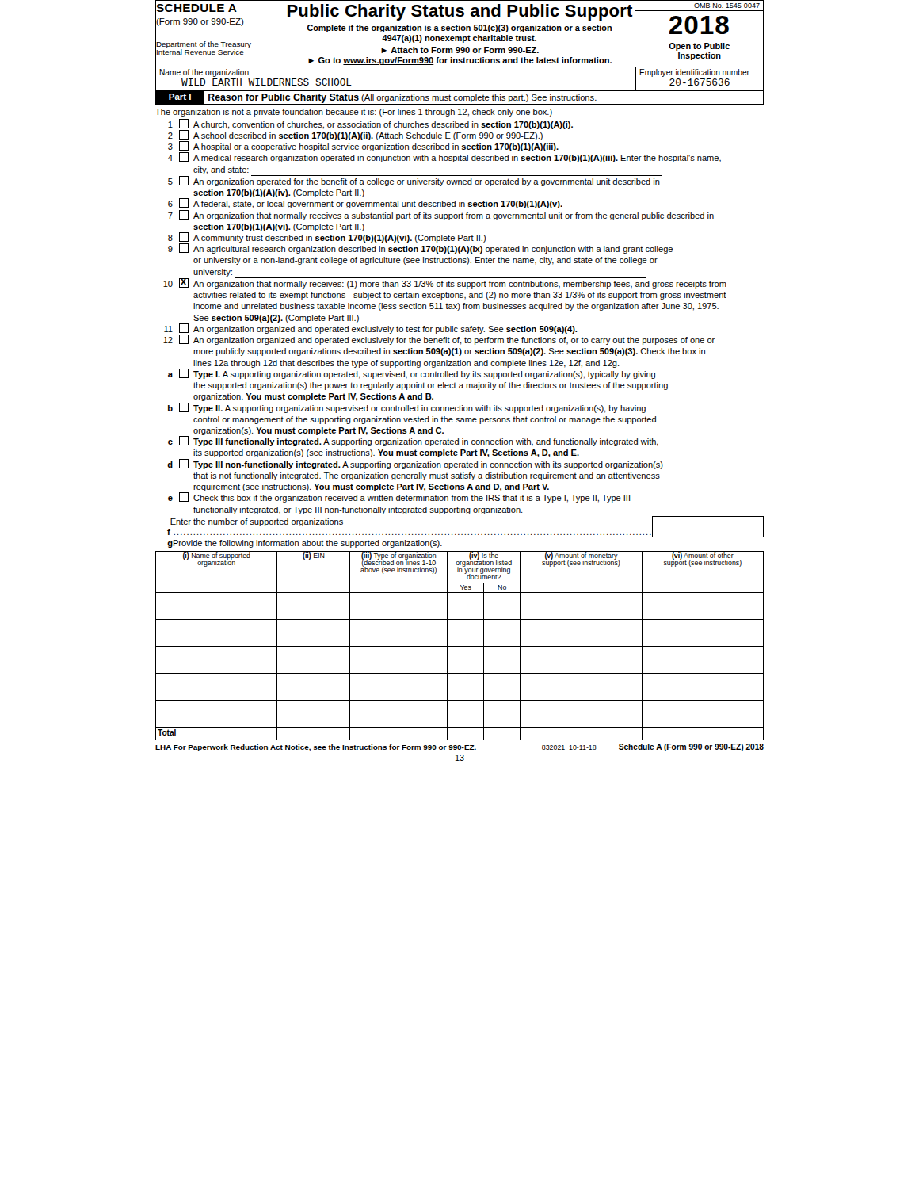| SCHEDULE A (Form 990 or 990-EZ) Department of the Treasury Internal Revenue Service | Public Charity Status and Public Support Complete if the organization is a section 501(c)(3) organization or a section 4947(a)(1) nonexempt charitable trust. ► Attach to Form 990 or Form 990-EZ. ► Go to www.irs.gov/Form990 for instructions and the latest information. | OMB No. 1545-0047 2018 Open to Public Inspection |
| Name of the organization WILD EARTH WILDERNESS SCHOOL | Employer identification number 20-1675636 |
| Part I | Reason for Public Charity Status (All organizations must complete this part.) See instructions. |
The organization is not a private foundation because it is: (For lines 1 through 12, check only one box.)
| 1 | | A church, convention of churches, or association of churches described in section 170(b)(1)(A)(i). |
| 2 | | A school described in section 170(b)(1)(A)(ii). (Attach Schedule E (Form 990 or 990-EZ).) |
| 3 | | A hospital or a cooperative hospital service organization described in section 170(b)(1)(A)(iii). |
| 4 | | A medical research organization operated in conjunction with a hospital described in section 170(b)(1)(A)(iii). Enter the hospital's name, |
| | | city, and state: |
| 5 | | An organization operated for the benefit of a college or university owned or operated by a governmental unit described in |
| | | section 170(b)(1)(A)(iv). (Complete Part II.) |
| 6 | | A federal, state, or local government or governmental unit described in section 170(b)(1)(A)(v). |
| 7 | | An organization that normally receives a substantial part of its support from a governmental unit or from the general public described in |
| | | section 170(b)(1)(A)(vi). (Complete Part II.) |
| 8 | | A community trust described in section 170(b)(1)(A)(vi). (Complete Part II.) |
| 9 | | An agricultural research organization described in section 170(b)(1)(A)(ix) operated in conjunction with a land-grant college |
| | | or university or a non-land-grant college of agriculture (see instructions). Enter the name, city, and state of the college or |
| | | university: |
| 10 | X | An organization that normally receives: (1) more than 33 1/3% of its support from contributions, membership fees, and gross receipts from |
| | | activities related to its exempt functions - subject to certain exceptions, and (2) no more than 33 1/3% of its support from gross investment |
| | | income and unrelated business taxable income (less section 511 tax) from businesses acquired by the organization after June 30, 1975. |
| | | See section 509(a)(2). (Complete Part III.) |
| 11 | | An organization organized and operated exclusively to test for public safety. See section 509(a)(4). |
| 12 | | An organization organized and operated exclusively for the benefit of, to perform the functions of, or to carry out the purposes of one or |
| | | more publicly supported organizations described in section 509(a)(1) or section 509(a)(2). See section 509(a)(3). Check the box in |
| | | lines 12a through 12d that describes the type of supporting organization and complete lines 12e, 12f, and 12g. |
| a | | Type I. A supporting organization operated, supervised, or controlled by its supported organization(s), typically by giving |
| | | the supported organization(s) the power to regularly appoint or elect a majority of the directors or trustees of the supporting |
| | | organization. You must complete Part IV, Sections A and B. |
| b | | Type II. A supporting organization supervised or controlled in connection with its supported organization(s), by having |
| | | control or management of the supporting organization vested in the same persons that control or manage the supported |
| | | organization(s). You must complete Part IV, Sections A and C. |
| c | | Type III functionally integrated. A supporting organization operated in connection with, and functionally integrated with, |
| | | its supported organization(s) (see instructions). You must complete Part IV, Sections A, D, and E. |
| d | | Type III non-functionally integrated. A supporting organization operated in connection with its supported organization(s) |
| | | that is not functionally integrated. The organization generally must satisfy a distribution requirement and an attentiveness |
| | | requirement (see instructions). You must complete Part IV, Sections A and D, and Part V. |
| e | | Check this box if the organization received a written determination from the IRS that it is a Type I, Type II, Type III |
| | | functionally integrated, or Type III non-functionally integrated supporting organization. |
| f | Enter the number of supported organizations ................................................................................................................................................. | |
| g | Provide the following information about the supported organization(s). |
| (i) Name of supported organization | (ii) EIN | (iii) Type of organization (described on lines 1-10 above (see instructions)) | (iv) Is the organization listed in your governing document? | (v) Amount of monetary support (see instructions) | (vi) Amount of other support (see instructions) |
| --- | --- | --- | --- | --- | --- |
| Yes | No |
| Total | | | | | | |
| LHA For Paperwork Reduction Act Notice, see the Instructions for Form 990 or 990-EZ. | 832021 10-11-18 | Schedule A (Form 990 or 990-EZ) 2018 |
13